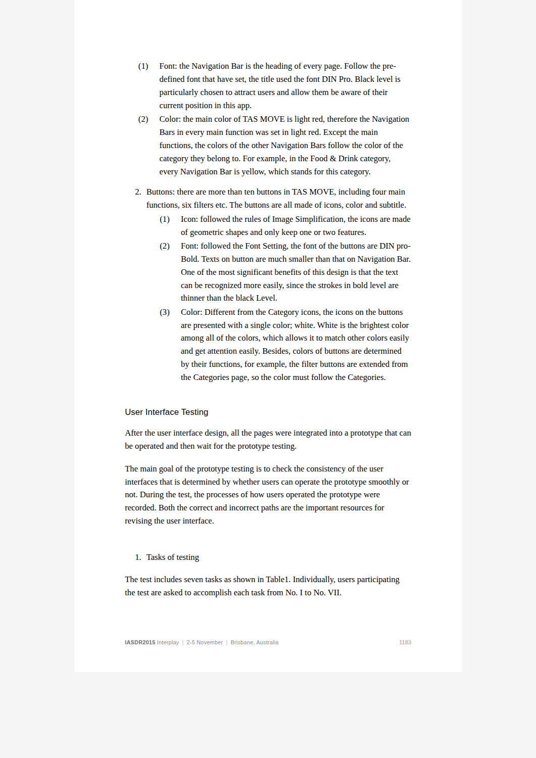Font: the Navigation Bar is the heading of every page. Follow the pre-defined font that have set, the title used the font DIN Pro. Black level is particularly chosen to attract users and allow them be aware of their current position in this app.
Color: the main color of TAS MOVE is light red, therefore the Navigation Bars in every main function was set in light red. Except the main functions, the colors of the other Navigation Bars follow the color of the category they belong to. For example, in the Food & Drink category, every Navigation Bar is yellow, which stands for this category.
Buttons: there are more than ten buttons in TAS MOVE, including four main functions, six filters etc. The buttons are all made of icons, color and subtitle.
Icon: followed the rules of Image Simplification, the icons are made of geometric shapes and only keep one or two features.
Font: followed the Font Setting, the font of the buttons are DIN pro-Bold. Texts on button are much smaller than that on Navigation Bar. One of the most significant benefits of this design is that the text can be recognized more easily, since the strokes in bold level are thinner than the black Level.
Color: Different from the Category icons, the icons on the buttons are presented with a single color; white. White is the brightest color among all of the colors, which allows it to match other colors easily and get attention easily. Besides, colors of buttons are determined by their functions, for example, the filter buttons are extended from the Categories page, so the color must follow the Categories.
User Interface Testing
After the user interface design, all the pages were integrated into a prototype that can be operated and then wait for the prototype testing.
The main goal of the prototype testing is to check the consistency of the user interfaces that is determined by whether users can operate the prototype smoothly or not. During the test, the processes of how users operated the prototype were recorded. Both the correct and incorrect paths are the important resources for revising the user interface.
Tasks of testing
The test includes seven tasks as shown in Table1. Individually, users participating the test are asked to accomplish each task from No. I to No. VII.
IASDR2015 Interplay | 2-5 November | Brisbane, Australia 1183